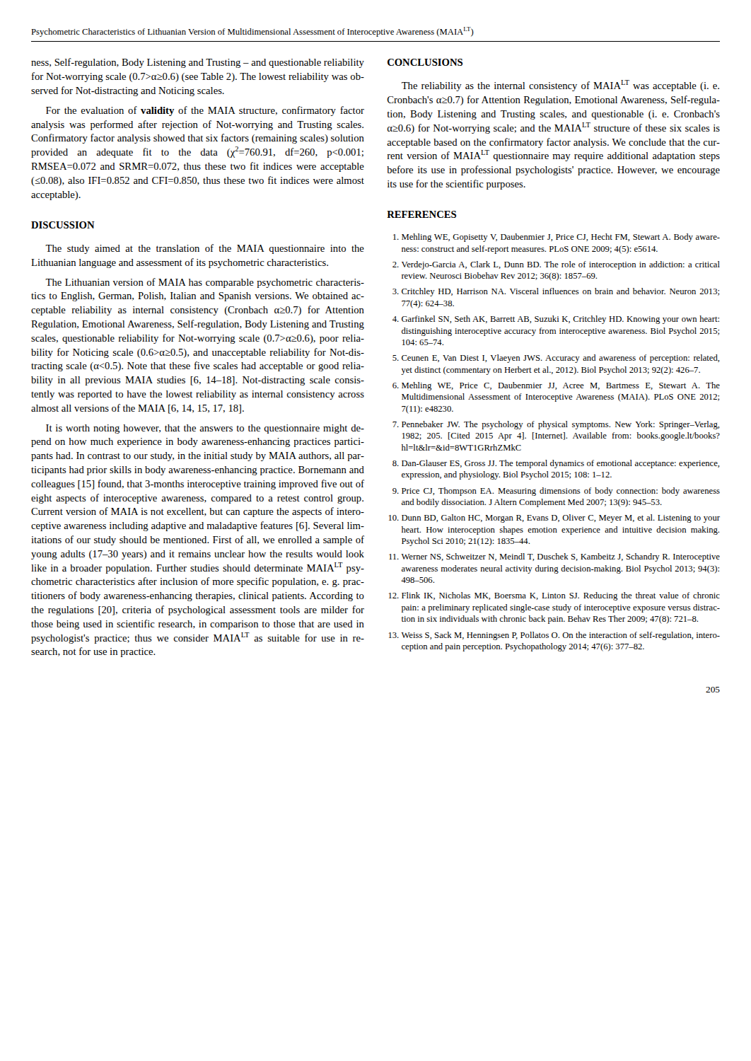Psychometric Characteristics of Lithuanian Version of Multidimensional Assessment of Interoceptive Awareness (MAIALT)
ness, Self-regulation, Body Listening and Trusting – and questionable reliability for Not-worrying scale (0.7>α≥0.6) (see Table 2). The lowest reliability was observed for Not-distracting and Noticing scales.
For the evaluation of validity of the MAIA structure, confirmatory factor analysis was performed after rejection of Not-worrying and Trusting scales. Confirmatory factor analysis showed that six factors (remaining scales) solution provided an adequate fit to the data (χ2=760.91, df=260, p<0.001; RMSEA=0.072 and SRMR=0.072, thus these two fit indices were acceptable (≤0.08), also IFI=0.852 and CFI=0.850, thus these two fit indices were almost acceptable).
DISCUSSION
The study aimed at the translation of the MAIA questionnaire into the Lithuanian language and assessment of its psychometric characteristics.
The Lithuanian version of MAIA has comparable psychometric characteristics to English, German, Polish, Italian and Spanish versions. We obtained acceptable reliability as internal consistency (Cronbach α≥0.7) for Attention Regulation, Emotional Awareness, Self-regulation, Body Listening and Trusting scales, questionable reliability for Not-worrying scale (0.7>α≥0.6), poor reliability for Noticing scale (0.6>α≥0.5), and unacceptable reliability for Not-distracting scale (α<0.5). Note that these five scales had acceptable or good reliability in all previous MAIA studies [6, 14–18]. Not-distracting scale consistently was reported to have the lowest reliability as internal consistency across almost all versions of the MAIA [6, 14, 15, 17, 18].
It is worth noting however, that the answers to the questionnaire might depend on how much experience in body awareness-enhancing practices participants had. In contrast to our study, in the initial study by MAIA authors, all participants had prior skills in body awareness-enhancing practice. Bornemann and colleagues [15] found, that 3-months interoceptive training improved five out of eight aspects of interoceptive awareness, compared to a retest control group. Current version of MAIA is not excellent, but can capture the aspects of interoceptive awareness including adaptive and maladaptive features [6]. Several limitations of our study should be mentioned. First of all, we enrolled a sample of young adults (17–30 years) and it remains unclear how the results would look like in a broader population. Further studies should determinate MAIALT psychometric characteristics after inclusion of more specific population, e. g. practitioners of body awareness-enhancing therapies, clinical patients. According to the regulations [20], criteria of psychological assessment tools are milder for those being used in scientific research, in comparison to those that are used in psychologist's practice; thus we consider MAIALT as suitable for use in research, not for use in practice.
CONCLUSIONS
The reliability as the internal consistency of MAIALT was acceptable (i. e. Cronbach's α≥0.7) for Attention Regulation, Emotional Awareness, Self-regulation, Body Listening and Trusting scales, and questionable (i. e. Cronbach's α≥0.6) for Not-worrying scale; and the MAIALT structure of these six scales is acceptable based on the confirmatory factor analysis. We conclude that the current version of MAIALT questionnaire may require additional adaptation steps before its use in professional psychologists' practice. However, we encourage its use for the scientific purposes.
REFERENCES
Mehling WE, Gopisetty V, Daubenmier J, Price CJ, Hecht FM, Stewart A. Body awareness: construct and self-report measures. PLoS ONE 2009; 4(5): e5614.
Verdejo-Garcia A, Clark L, Dunn BD. The role of interoception in addiction: a critical review. Neurosci Biobehav Rev 2012; 36(8): 1857–69.
Critchley HD, Harrison NA. Visceral influences on brain and behavior. Neuron 2013; 77(4): 624–38.
Garfinkel SN, Seth AK, Barrett AB, Suzuki K, Critchley HD. Knowing your own heart: distinguishing interoceptive accuracy from interoceptive awareness. Biol Psychol 2015; 104: 65–74.
Ceunen E, Van Diest I, Vlaeyen JWS. Accuracy and awareness of perception: related, yet distinct (commentary on Herbert et al., 2012). Biol Psychol 2013; 92(2): 426–7.
Mehling WE, Price C, Daubenmier JJ, Acree M, Bartmess E, Stewart A. The Multidimensional Assessment of Interoceptive Awareness (MAIA). PLoS ONE 2012; 7(11): e48230.
Pennebaker JW. The psychology of physical symptoms. New York: Springer–Verlag, 1982; 205. [Cited 2015 Apr 4]. [Internet]. Available from: books.google.lt/books?hl=lt&lr=&id=8WT1GRrhZMkC
Dan-Glauser ES, Gross JJ. The temporal dynamics of emotional acceptance: experience, expression, and physiology. Biol Psychol 2015; 108: 1–12.
Price CJ, Thompson EA. Measuring dimensions of body connection: body awareness and bodily dissociation. J Altern Complement Med 2007; 13(9): 945–53.
Dunn BD, Galton HC, Morgan R, Evans D, Oliver C, Meyer M, et al. Listening to your heart. How interoception shapes emotion experience and intuitive decision making. Psychol Sci 2010; 21(12): 1835–44.
Werner NS, Schweitzer N, Meindl T, Duschek S, Kambeitz J, Schandry R. Interoceptive awareness moderates neural activity during decision-making. Biol Psychol 2013; 94(3): 498–506.
Flink IK, Nicholas MK, Boersma K, Linton SJ. Reducing the threat value of chronic pain: a preliminary replicated single-case study of interoceptive exposure versus distraction in six individuals with chronic back pain. Behav Res Ther 2009; 47(8): 721–8.
Weiss S, Sack M, Henningsen P, Pollatos O. On the interaction of self-regulation, interoception and pain perception. Psychopathology 2014; 47(6): 377–82.
205